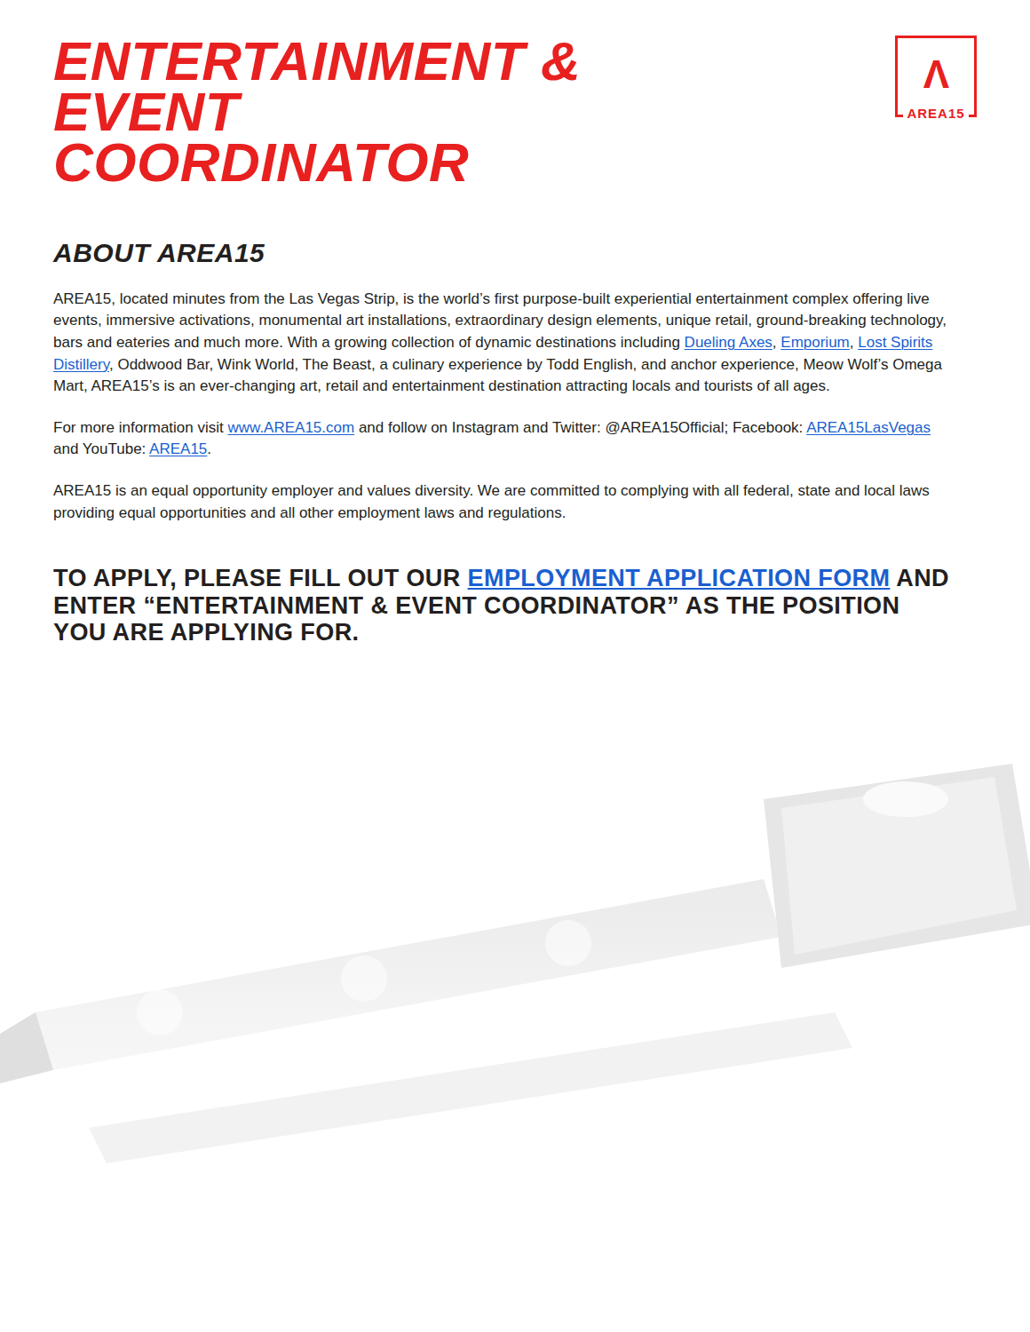Entertainment & Event
Coordinator
Λ AREA15
About AREA15
AREA15, located minutes from the Las Vegas Strip, is the world’s first purpose-built experiential entertainment complex offering live events, immersive activations, monumental art installations, extraordinary design elements, unique retail, ground-breaking technology, bars and eateries and much more. With a growing collection of dynamic destinations including Dueling Axes, Emporium, Lost Spirits Distillery, Oddwood Bar, Wink World, The Beast, a culinary experience by Todd English, and anchor experience, Meow Wolf’s Omega Mart, AREA15’s is an ever-changing art, retail and entertainment destination attracting locals and tourists of all ages.
For more information visit www.AREA15.com and follow on Instagram and Twitter: @AREA15Official; Facebook: AREA15LasVegas and YouTube: AREA15.
AREA15 is an equal opportunity employer and values diversity. We are committed to complying with all federal, state and local laws providing equal opportunities and all other employment laws and regulations.
To apply, please fill out our Employment Application Form and enter “Entertainment & Event Coordinator” as the position you are applying for.